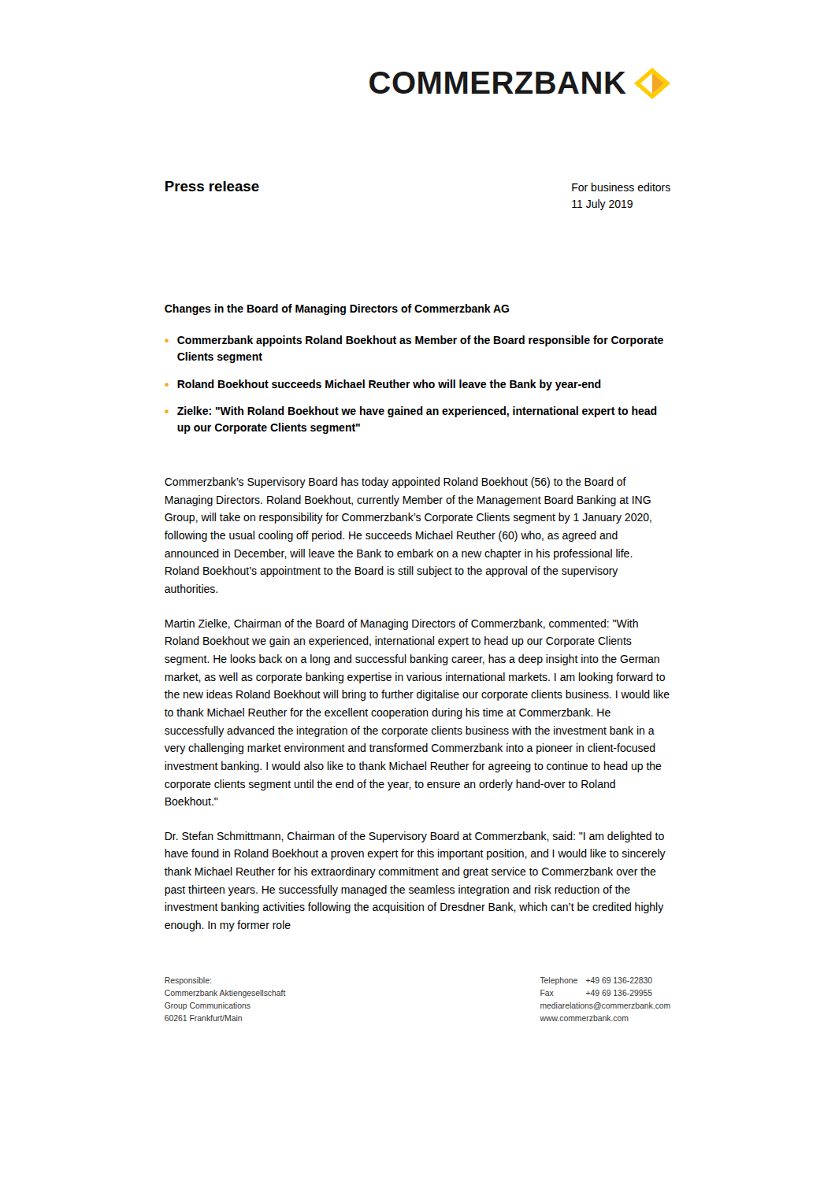COMMERZBANK
Press release
For business editors
11 July 2019
Changes in the Board of Managing Directors of Commerzbank AG
Commerzbank appoints Roland Boekhout as Member of the Board responsible for Corporate Clients segment
Roland Boekhout succeeds Michael Reuther who will leave the Bank by year-end
Zielke: "With Roland Boekhout we have gained an experienced, international expert to head up our Corporate Clients segment"
Commerzbank’s Supervisory Board has today appointed Roland Boekhout (56) to the Board of Managing Directors. Roland Boekhout, currently Member of the Management Board Banking at ING Group, will take on responsibility for Commerzbank’s Corporate Clients segment by 1 January 2020, following the usual cooling off period. He succeeds Michael Reuther (60) who, as agreed and announced in December, will leave the Bank to embark on a new chapter in his professional life. Roland Boekhout’s appointment to the Board is still subject to the approval of the supervisory authorities.
Martin Zielke, Chairman of the Board of Managing Directors of Commerzbank, commented: "With Roland Boekhout we gain an experienced, international expert to head up our Corporate Clients segment. He looks back on a long and successful banking career, has a deep insight into the German market, as well as corporate banking expertise in various international markets. I am looking forward to the new ideas Roland Boekhout will bring to further digitalise our corporate clients business. I would like to thank Michael Reuther for the excellent cooperation during his time at Commerzbank. He successfully advanced the integration of the corporate clients business with the investment bank in a very challenging market environment and transformed Commerzbank into a pioneer in client-focused investment banking. I would also like to thank Michael Reuther for agreeing to continue to head up the corporate clients segment until the end of the year, to ensure an orderly hand-over to Roland Boekhout."
Dr. Stefan Schmittmann, Chairman of the Supervisory Board at Commerzbank, said: "I am delighted to have found in Roland Boekhout a proven expert for this important position, and I would like to sincerely thank Michael Reuther for his extraordinary commitment and great service to Commerzbank over the past thirteen years. He successfully managed the seamless integration and risk reduction of the investment banking activities following the acquisition of Dresdner Bank, which can’t be credited highly enough. In my former role
Responsible:
Commerzbank Aktiengesellschaft
Group Communications
60261 Frankfurt/Main
Telephone+49 69 136-22830
Fax+49 69 136-29955
mediarelations@commerzbank.com
www.commerzbank.com